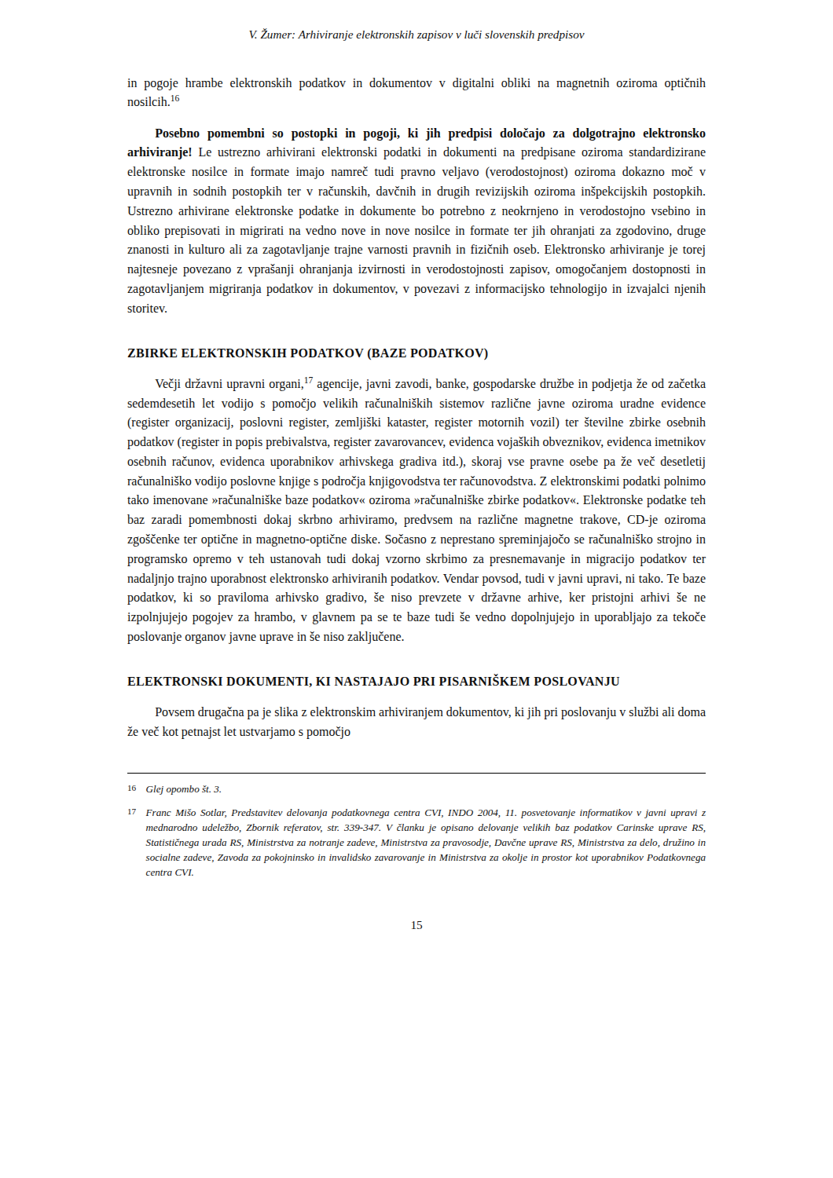V. Žumer: Arhiviranje elektronskih zapisov v luči slovenskih predpisov
in pogoje hrambe elektronskih podatkov in dokumentov v digitalni obliki na magnetnih oziroma optičnih nosilcih.16
Posebno pomembni so postopki in pogoji, ki jih predpisi določajo za dolgotrajno elektronsko arhiviranje! Le ustrezno arhivirani elektronski podatki in dokumenti na predpisane oziroma standardizirane elektronske nosilce in formate imajo namreč tudi pravno veljavo (verodostojnost) oziroma dokazno moč v upravnih in sodnih postopkih ter v računskih, davčnih in drugih revizijskih oziroma inšpekcijskih postopkih. Ustrezno arhivirane elektronske podatke in dokumente bo potrebno z neokrnjeno in verodostojno vsebino in obliko prepisovati in migrirati na vedno nove in nove nosilce in formate ter jih ohranjati za zgodovino, druge znanosti in kulturo ali za zagotavljanje trajne varnosti pravnih in fizičnih oseb. Elektronsko arhiviranje je torej najtesneje povezano z vprašanji ohranjanja izvirnosti in verodostojnosti zapisov, omogočanjem dostopnosti in zagotavljanjem migriranja podatkov in dokumentov, v povezavi z informacijsko tehnologijo in izvajalci njenih storitev.
Zbirke elektronskih podatkov (baze podatkov)
Večji državni upravni organi,17 agencije, javni zavodi, banke, gospodarske družbe in podjetja že od začetka sedemdesetih let vodijo s pomočjo velikih računalniških sistemov različne javne oziroma uradne evidence (register organizacij, poslovni register, zemljiški kataster, register motornih vozil) ter številne zbirke osebnih podatkov (register in popis prebivalstva, register zavarovancev, evidenca vojaških obveznikov, evidenca imetnikov osebnih računov, evidenca uporabnikov arhivskega gradiva itd.), skoraj vse pravne osebe pa že več desetletij računalniško vodijo poslovne knjige s področja knjigovodstva ter računovodstva. Z elektronskimi podatki polnimo tako imenovane »računalniške baze podatkov« oziroma »računalniške zbirke podatkov«. Elektronske podatke teh baz zaradi pomembnosti dokaj skrbno arhiviramo, predvsem na različne magnetne trakove, CD-je oziroma zgoščenke ter optične in magnetno-optične diske. Sočasno z neprestano spreminjajočo se računalniško strojno in programsko opremo v teh ustanovah tudi dokaj vzorno skrbimo za presnemavanje in migracijo podatkov ter nadaljnjo trajno uporabnost elektronsko arhiviranih podatkov. Vendar povsod, tudi v javni upravi, ni tako. Te baze podatkov, ki so praviloma arhivsko gradivo, še niso prevzete v državne arhive, ker pristojni arhivi še ne izpolnjujejo pogojev za hrambo, v glavnem pa se te baze tudi še vedno dopolnjujejo in uporabljajo za tekoče poslovanje organov javne uprave in še niso zaključene.
Elektronski dokumenti, ki nastajajo pri pisarniškem poslovanju
Povsem drugačna pa je slika z elektronskim arhiviranjem dokumentov, ki jih pri poslovanju v službi ali doma že več kot petnajst let ustvarjamo s pomočjo
16 Glej opombo št. 3.
17 Franc Mišo Sotlar, Predstavitev delovanja podatkovnega centra CVI, INDO 2004, 11. posvetovanje informatikov v javni upravi z mednarodno udeležbo, Zbornik referatov, str. 339-347. V članku je opisano delovanje velikih baz podatkov Carinske uprave RS, Statističnega urada RS, Ministrstva za notranje zadeve, Ministrstva za pravosodje, Davčne uprave RS, Ministrstva za delo, družino in socialne zadeve, Zavoda za pokojninsko in invalidsko zavarovanje in Ministrstva za okolje in prostor kot uporabnikov Podatkovnega centra CVI.
15